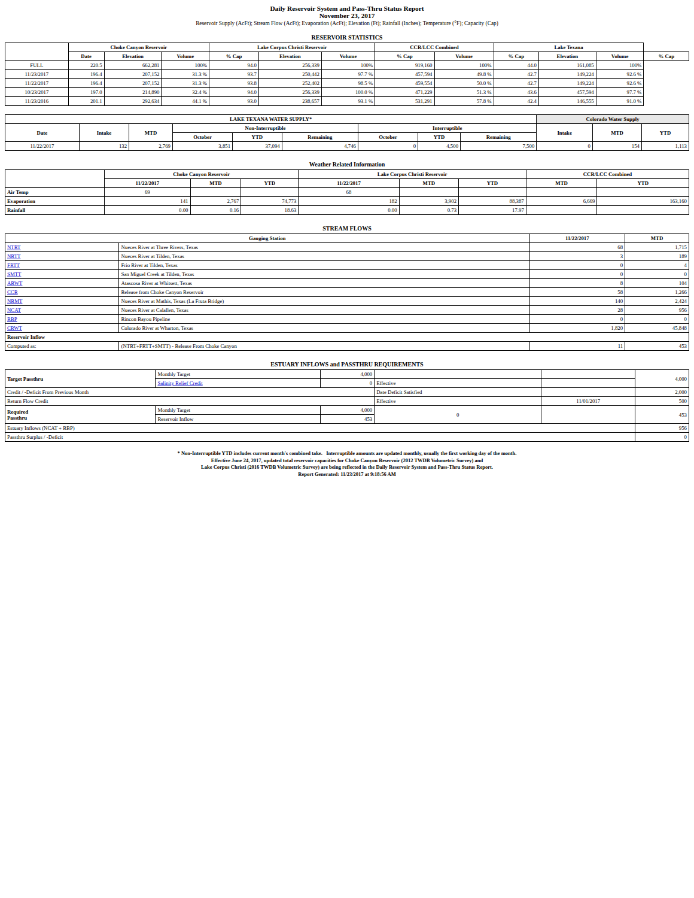Daily Reservoir System and Pass-Thru Status Report
November 23, 2017
Reservoir Supply (AcFt); Stream Flow (AcFt); Evaporation (AcFt); Elevation (Ft); Rainfall (Inches); Temperature (°F); Capacity (Cap)
RESERVOIR STATISTICS
| | Choke Canyon Reservoir | Lake Corpus Christi Reservoir | CCR/LCC Combined | Lake Texana |
| --- | --- | --- | --- | --- |
| Date | Elevation | Volume | % Cap | Elevation | Volume | % Cap | Volume | % Cap | Elevation | Volume | % Cap |
| FULL | 220.5 | 662,281 | 100% | 94.0 | 256,339 | 100% | 919,160 | 100% | 44.0 | 161,085 | 100% |
| 11/23/2017 | 196.4 | 207,152 | 31.3 % | 93.7 | 250,442 | 97.7 % | 457,594 | 49.8 % | 42.7 | 149,224 | 92.6 % |
| 11/22/2017 | 196.4 | 207,152 | 31.3 % | 93.8 | 252,402 | 98.5 % | 459,554 | 50.0 % | 42.7 | 149,224 | 92.6 % |
| 10/23/2017 | 197.0 | 214,890 | 32.4 % | 94.0 | 256,339 | 100.0 % | 471,229 | 51.3 % | 43.6 | 457,594 | 97.7 % |
| 11/23/2016 | 201.1 | 292,634 | 44.1 % | 93.0 | 238,657 | 93.1 % | 531,291 | 57.8 % | 42.4 | 146,555 | 91.0 % |
| LAKE TEXANA WATER SUPPLY* | Colorado Water Supply |
| --- | --- |
| Date | Intake | MTD | Non-Interruptible | Interruptible | Intake | MTD | YTD |
| October | YTD | Remaining | October | YTD | Remaining |
| 11/22/2017 | 132 | 2,769 | 3,851 | 37,094 | 4,746 | 0 | 4,500 | 7,500 | 0 | 154 | 1,113 |
Weather Related Information
| | Choke Canyon Reservoir | Lake Corpus Christi Reservoir | CCR/LCC Combined |
| --- | --- | --- | --- |
| 11/22/2017 | MTD | YTD | 11/22/2017 | MTD | YTD | MTD | YTD |
| Air Temp | 69 | | | 68 | | | | |
| Evaporation | 141 | 2,767 | 74,773 | 182 | 3,902 | 88,387 | 6,669 | 163,160 |
| Rainfall | 0.00 | 0.16 | 18.63 | 0.00 | 0.73 | 17.97 | | |
STREAM FLOWS
| Gauging Station | 11/22/2017 | MTD |
| --- | --- | --- |
| NTRT | Nueces River at Three Rivers, Texas | 68 | 1,715 |
| NRTT | Nueces River at Tilden, Texas | 3 | 189 |
| FRTT | Frio River at Tilden, Texas | 0 | 4 |
| SMTT | San Miguel Creek at Tilden, Texas | 0 | 0 |
| ARWT | Atascosa River at Whitsett, Texas | 8 | 104 |
| CCR | Release from Choke Canyon Reservoir | 58 | 1,266 |
| NRMT | Nueces River at Mathis, Texas (La Fruta Bridge) | 140 | 2,424 |
| NCAT | Nueces River at Calallen, Texas | 28 | 956 |
| RBP | Rincon Bayou Pipeline | 0 | 0 |
| CRWT | Colorado River at Wharton, Texas | 1,820 | 45,848 |
| Reservoir Inflow |
| Computed as: | (NTRT+FRTT+SMTT) - Release From Choke Canyon | 11 | 453 |
ESTUARY INFLOWS and PASSTHRU REQUIREMENTS
| Target Passthru | Monthly Target | 4,000 | | | 4,000 |
| Salinity Relief Credit | 0 | Effective | |
| Credit / -Deficit From Previous Month | Date Deficit Satisfied | | 2,000 |
| Return Flow Credit | Effective | 11/01/2017 | 500 |
| Required Passthru | Monthly Target | 4,000 | 0 | | 453 |
| Reservoir Inflow | 453 |
| Estuary Inflows (NCAT + RBP) | 956 |
| Passthru Surplus / -Deficit | 0 |
* Non-Interruptible YTD includes current month's combined take. Interruptible amounts are updated monthly, usually the first working day of the month.
Effective June 24, 2017, updated total reservoir capacities for Choke Canyon Reservoir (2012 TWDB Volumetric Survey) and
Lake Corpus Christi (2016 TWDB Volumetric Survey) are being reflected in the Daily Reservoir System and Pass-Thru Status Report.
Report Generated: 11/23/2017 at 9:18:56 AM